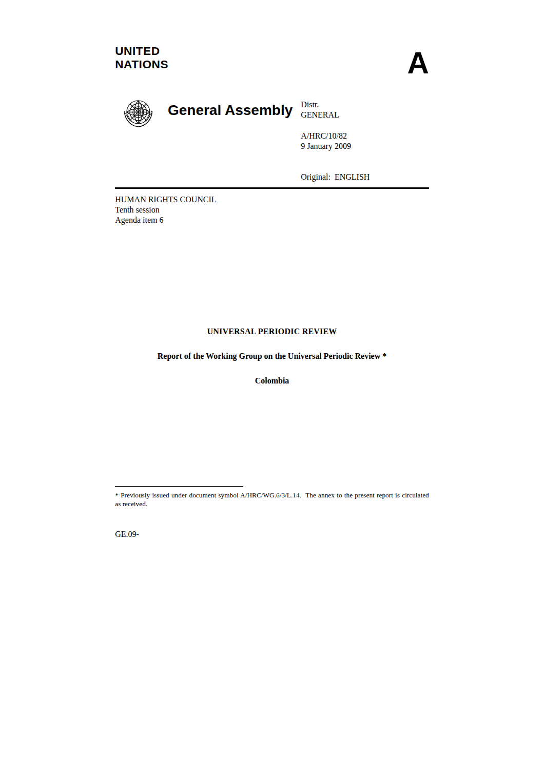UNITED
NATIONS
A
General Assembly
Distr.
GENERAL
A/HRC/10/82
9 January 2009
Original: ENGLISH
HUMAN RIGHTS COUNCIL
Tenth session
Agenda item 6
UNIVERSAL PERIODIC REVIEW
Report of the Working Group on the Universal Periodic Review *
Colombia
* Previously issued under document symbol A/HRC/WG.6/3/L.14. The annex to the present report is circulated as received.
GE.09-